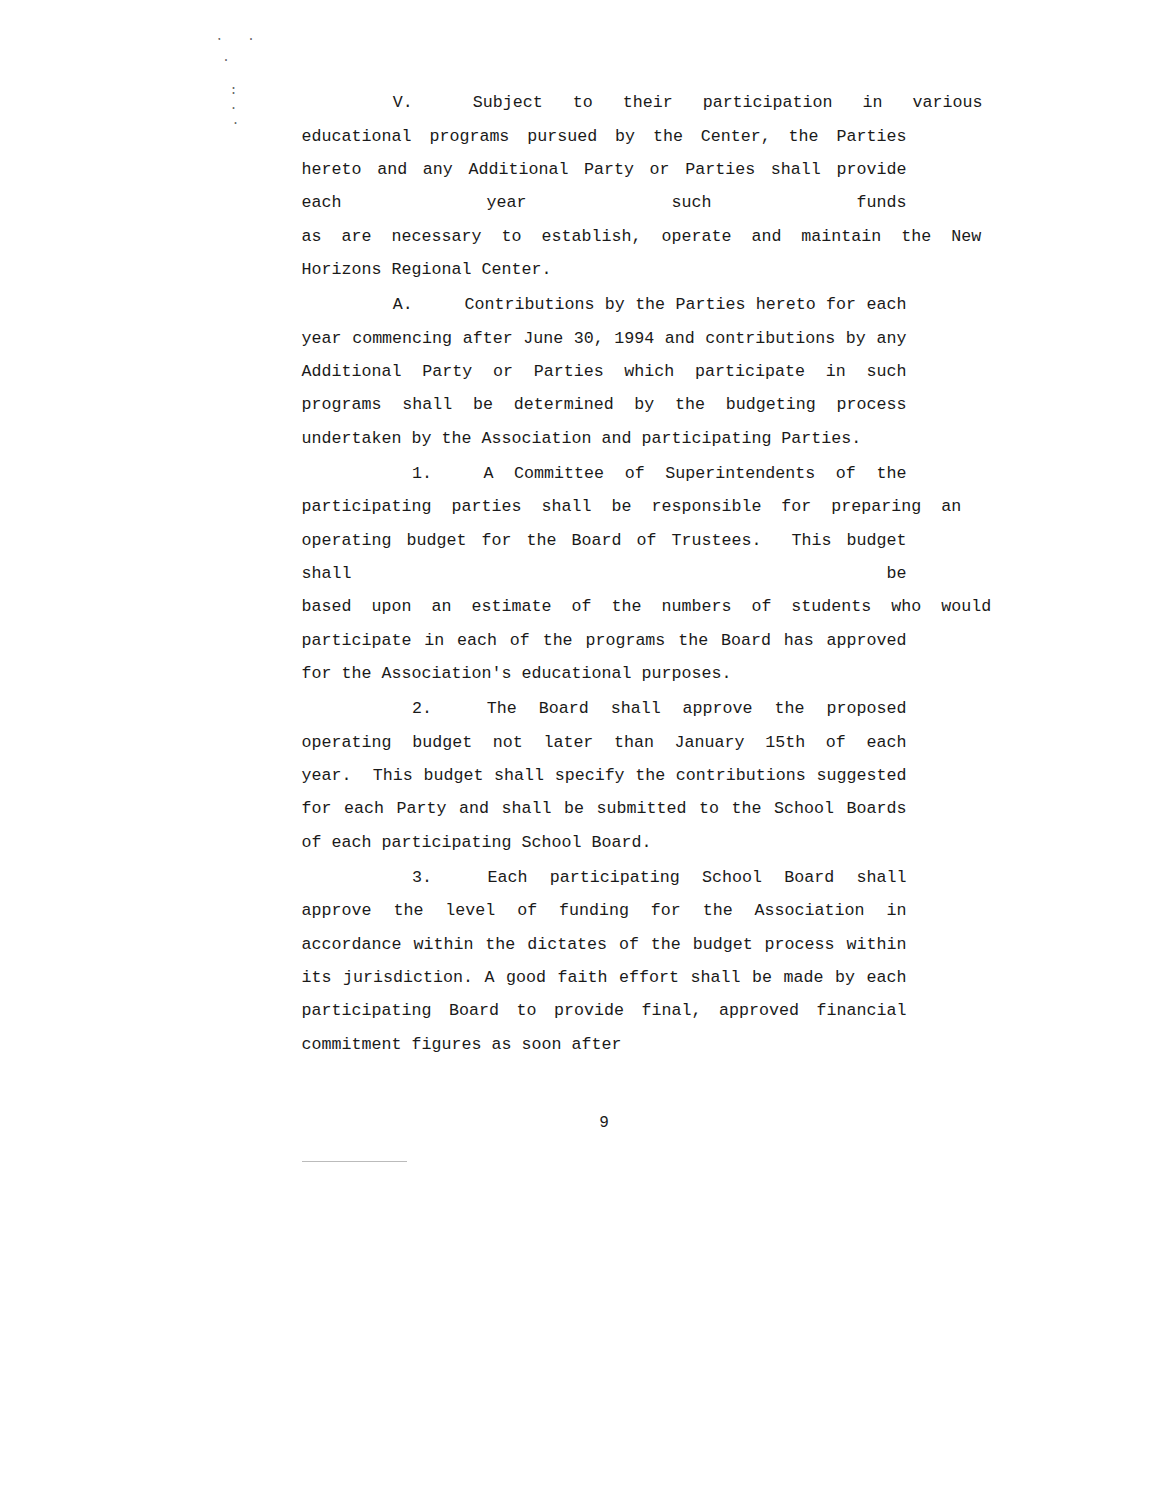.
.
.
:
.
.
V. Subject to their participation in various educational programs pursued by the Center, the Parties hereto and any Additional Party or Parties shall provide each year such funds as are necessary to establish, operate and maintain the New Horizons Regional Center.
A. Contributions by the Parties hereto for each year commencing after June 30, 1994 and contributions by any Additional Party or Parties which participate in such programs shall be determined by the budgeting process undertaken by the Association and participating Parties.
1. A Committee of Superintendents of the participating parties shall be responsible for preparing an operating budget for the Board of Trustees. This budget shall be based upon an estimate of the numbers of students who would participate in each of the programs the Board has approved for the Association's educational purposes.
2. The Board shall approve the proposed operating budget not later than January 15th of each year. This budget shall specify the contributions suggested for each Party and shall be submitted to the School Boards of each participating School Board.
3. Each participating School Board shall approve the level of funding for the Association in accordance within the dictates of the budget process within its jurisdiction. A good faith effort shall be made by each participating Board to provide final, approved financial commitment figures as soon after
9